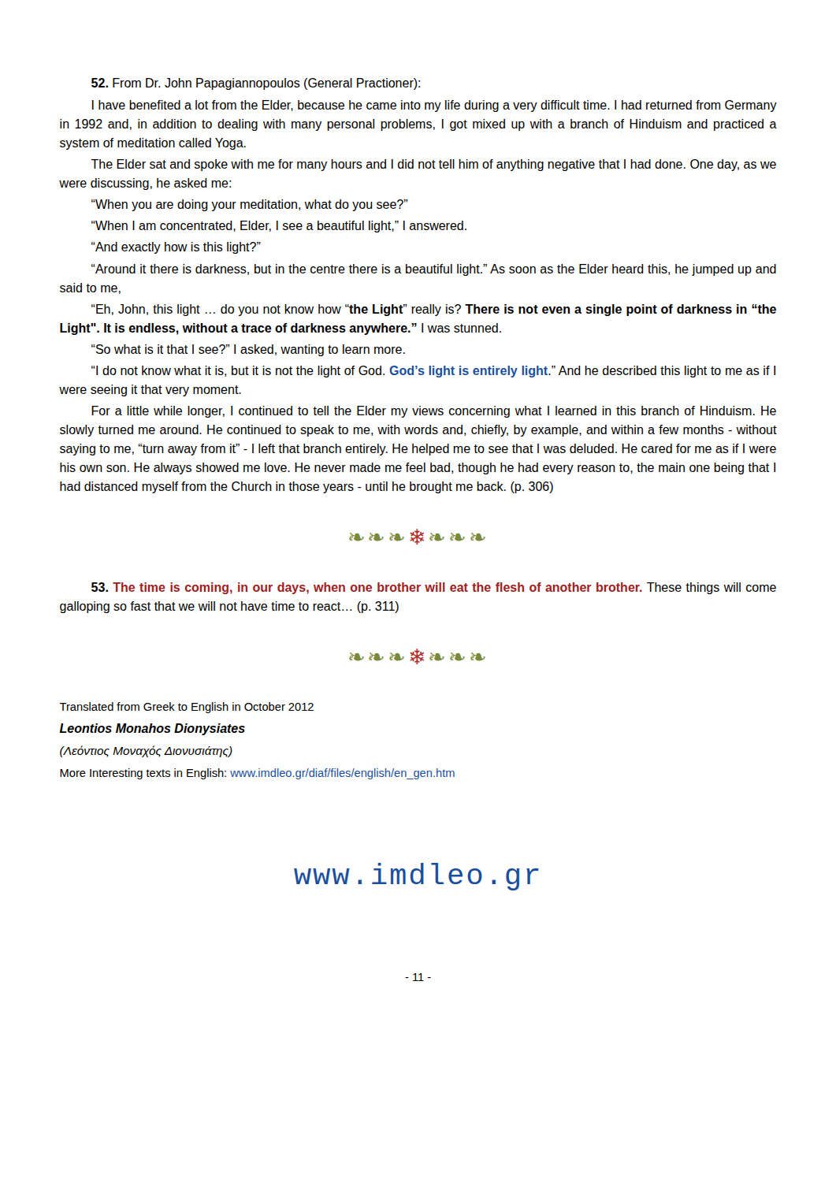52. From Dr. John Papagiannopoulos (General Practioner):
I have benefited a lot from the Elder, because he came into my life during a very difficult time. I had returned from Germany in 1992 and, in addition to dealing with many personal problems, I got mixed up with a branch of Hinduism and practiced a system of meditation called Yoga.
The Elder sat and spoke with me for many hours and I did not tell him of anything negative that I had done. One day, as we were discussing, he asked me:
“When you are doing your meditation, what do you see?”
“When I am concentrated, Elder, I see a beautiful light,” I answered.
“And exactly how is this light?”
“Around it there is darkness, but in the centre there is a beautiful light.” As soon as the Elder heard this, he jumped up and said to me,
“Eh, John, this light … do you not know how “the Light” really is? There is not even a single point of darkness in “the Light". It is endless, without a trace of darkness anywhere.” I was stunned.
“So what is it that I see?” I asked, wanting to learn more.
“I do not know what it is, but it is not the light of God. God’s light is entirely light.” And he described this light to me as if I were seeing it that very moment.
For a little while longer, I continued to tell the Elder my views concerning what I learned in this branch of Hinduism. He slowly turned me around. He continued to speak to me, with words and, chiefly, by example, and within a few months - without saying to me, “turn away from it” - I left that branch entirely. He helped me to see that I was deluded. He cared for me as if I were his own son. He always showed me love. He never made me feel bad, though he had every reason to, the main one being that I had distanced myself from the Church in those years - until he brought me back. (p. 306)
❧❧❧❄❧❧❧
53. The time is coming, in our days, when one brother will eat the flesh of another brother. These things will come galloping so fast that we will not have time to react… (p. 311)
❧❧❧❄❧❧❧
Translated from Greek to English in October 2012
Leontios Monahos Dionysiates
(Λεόντιος Μοναχός Διονυσιάτης)
More Interesting texts in English: www.imdleo.gr/diaf/files/english/en_gen.htm
www.imdleo.gr
- 11 -